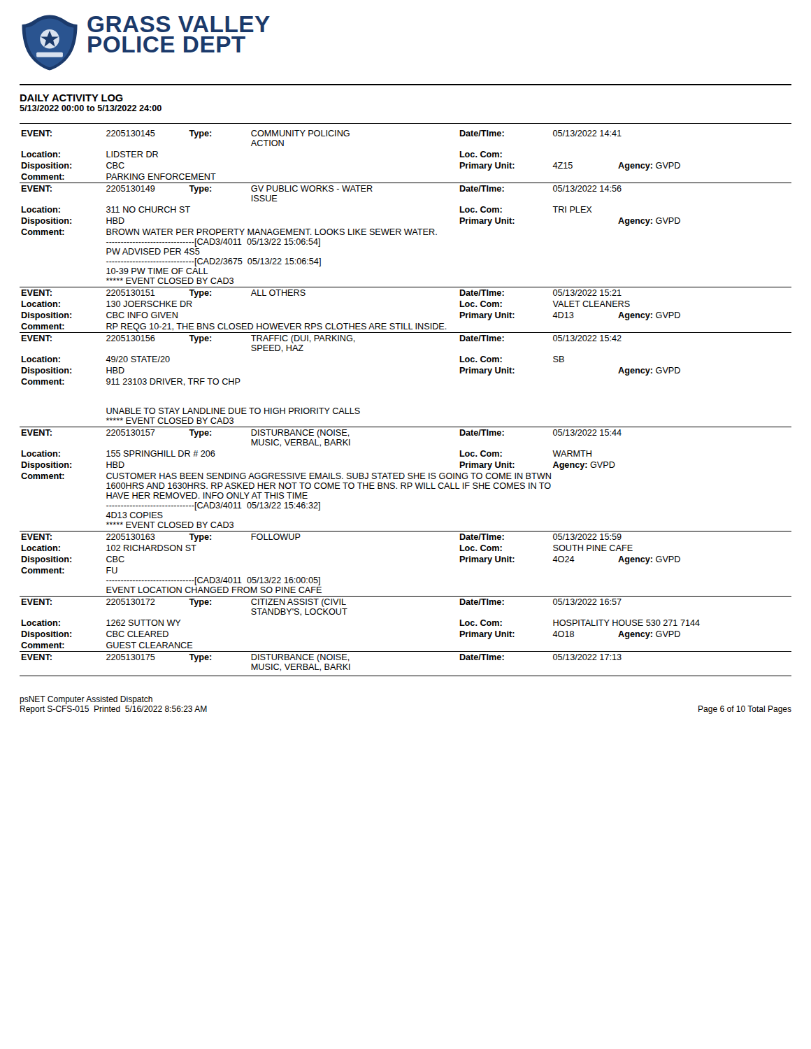GRASS VALLEY
POLICE DEPT
DAILY ACTIVITY LOG
5/13/2022 00:00 to 5/13/2022 24:00
| EVENT: | 2205130145 | Type: | COMMUNITY POLICING ACTION | Date/TIme: | 05/13/2022 14:41 |
| Location: | LIDSTER DR | Loc. Com: | |
| Disposition: | CBC | Primary Unit: | 4Z15 | Agency: GVPD |
| Comment: | PARKING ENFORCEMENT |
| EVENT: | 2205130149 | Type: | GV PUBLIC WORKS - WATER ISSUE | Date/TIme: | 05/13/2022 14:56 |
| Location: | 311 NO CHURCH ST | Loc. Com: | TRI PLEX |
| Disposition: | HBD | Primary Unit: | | Agency: GVPD |
| Comment: | BROWN WATER PER PROPERTY MANAGEMENT. LOOKS LIKE SEWER WATER. ------------------------------[CAD3/4011 05/13/22 15:06:54] PW ADVISED PER 4S5 ------------------------------[CAD2/3675 05/13/22 15:06:54] 10-39 PW TIME OF CALL ***** EVENT CLOSED BY CAD3 |
| EVENT: | 2205130151 | Type: | ALL OTHERS | Date/TIme: | 05/13/2022 15:21 |
| Location: | 130 JOERSCHKE DR | Loc. Com: | VALET CLEANERS |
| Disposition: | CBC INFO GIVEN | Primary Unit: | 4D13 | Agency: GVPD |
| Comment: | RP REQG 10-21, THE BNS CLOSED HOWEVER RPS CLOTHES ARE STILL INSIDE. |
| EVENT: | 2205130156 | Type: | TRAFFIC (DUI, PARKING, SPEED, HAZ | Date/TIme: | 05/13/2022 15:42 |
| Location: | 49/20 STATE/20 | Loc. Com: | SB |
| Disposition: | HBD | Primary Unit: | | Agency: GVPD |
| Comment: | 911 23103 DRIVER, TRF TO CHP UNABLE TO STAY LANDLINE DUE TO HIGH PRIORITY CALLS ***** EVENT CLOSED BY CAD3 |
| EVENT: | 2205130157 | Type: | DISTURBANCE (NOISE, MUSIC, VERBAL, BARKI | Date/TIme: | 05/13/2022 15:44 |
| Location: | 155 SPRINGHILL DR # 206 | Loc. Com: | WARMTH |
| Disposition: | HBD | Primary Unit: | Agency: GVPD |
| Comment: | CUSTOMER HAS BEEN SENDING AGGRESSIVE EMAILS. SUBJ STATED SHE IS GOING TO COME IN BTWN 1600HRS AND 1630HRS. RP ASKED HER NOT TO COME TO THE BNS. RP WILL CALL IF SHE COMES IN TO HAVE HER REMOVED. INFO ONLY AT THIS TIME ------------------------------[CAD3/4011 05/13/22 15:46:32] 4D13 COPIES ***** EVENT CLOSED BY CAD3 |
| EVENT: | 2205130163 | Type: | FOLLOWUP | Date/TIme: | 05/13/2022 15:59 |
| Location: | 102 RICHARDSON ST | Loc. Com: | SOUTH PINE CAFE |
| Disposition: | CBC | Primary Unit: | 4O24 | Agency: GVPD |
| Comment: | FU ------------------------------[CAD3/4011 05/13/22 16:00:05] EVENT LOCATION CHANGED FROM SO PINE CAFE |
| EVENT: | 2205130172 | Type: | CITIZEN ASSIST (CIVIL STANDBY'S, LOCKOUT | Date/TIme: | 05/13/2022 16:57 |
| Location: | 1262 SUTTON WY | Loc. Com: | HOSPITALITY HOUSE 530 271 7144 |
| Disposition: | CBC CLEARED | Primary Unit: | 4O18 | Agency: GVPD |
| Comment: | GUEST CLEARANCE |
| EVENT: | 2205130175 | Type: | DISTURBANCE (NOISE, MUSIC, VERBAL, BARKI | Date/TIme: | 05/13/2022 17:13 |
psNET Computer Assisted Dispatch
Report S-CFS-015 Printed 5/16/2022 8:56:23 AM
Page 6 of 10 Total Pages